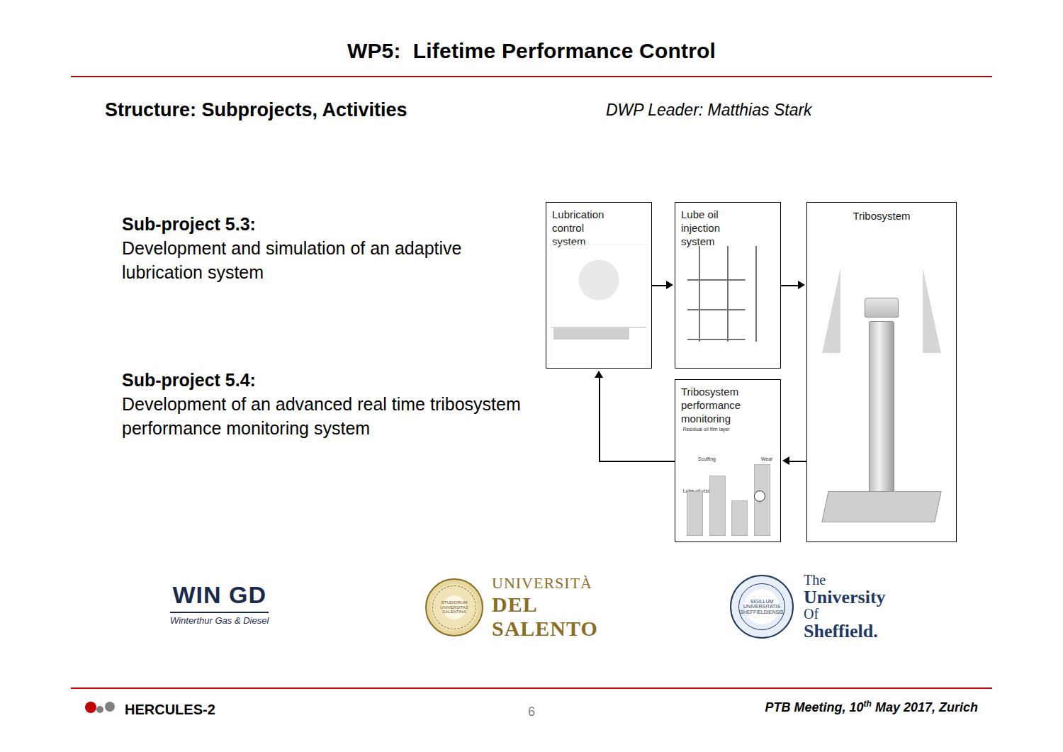WP5: Lifetime Performance Control
Structure: Subprojects, Activities
DWP Leader: Matthias Stark
Sub-project 5.3:
Development and simulation of an adaptive lubrication system
Sub-project 5.4:
Development of an advanced real time tribosystem performance monitoring system
Lubrication
control
system
Lube oil
injection
system
Tribosystem
Tribosystem
performance
monitoring
Residual oil film layer
Scuffing
Wear
Lube oil viscosity
WIN GD
Winterthur Gas & Diesel
STUDIORUM
UNIVERSITAS
SALENTINA
UNIVERSITÀ
DEL SALENTO
SIGILLUM
UNIVERSITATIS
SHEFFIELDIENSIS
The
University
Of
Sheffield.
HERCULES-2
6
PTB Meeting, 10th May 2017, Zurich